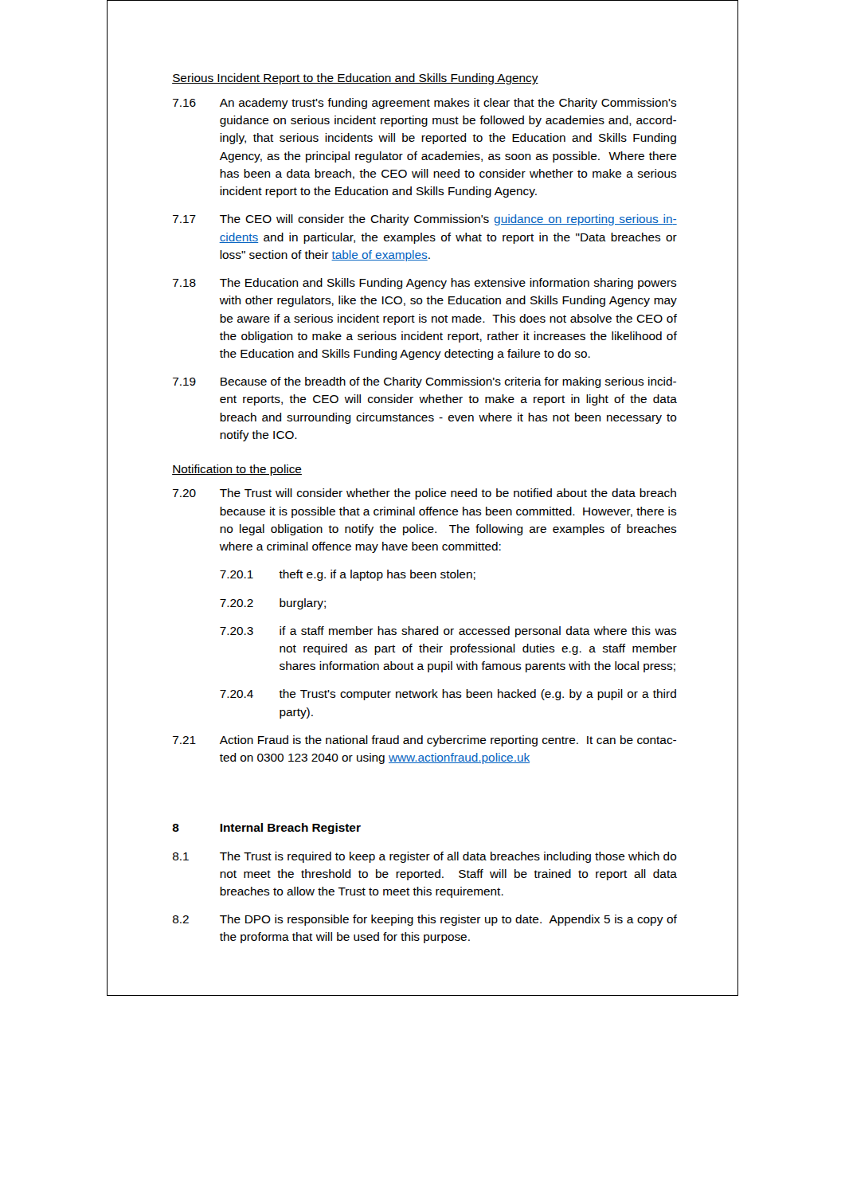Serious Incident Report to the Education and Skills Funding Agency
7.16
An academy trust's funding agreement makes it clear that the Charity Commission's guidance on serious incident reporting must be followed by academies and, accordingly, that serious incidents will be reported to the Education and Skills Funding Agency, as the principal regulator of academies, as soon as possible. Where there has been a data breach, the CEO will need to consider whether to make a serious incident report to the Education and Skills Funding Agency.
7.17
The CEO will consider the Charity Commission's guidance on reporting serious incidents and in particular, the examples of what to report in the "Data breaches or loss" section of their table of examples.
7.18
The Education and Skills Funding Agency has extensive information sharing powers with other regulators, like the ICO, so the Education and Skills Funding Agency may be aware if a serious incident report is not made. This does not absolve the CEO of the obligation to make a serious incident report, rather it increases the likelihood of the Education and Skills Funding Agency detecting a failure to do so.
7.19
Because of the breadth of the Charity Commission's criteria for making serious incident reports, the CEO will consider whether to make a report in light of the data breach and surrounding circumstances - even where it has not been necessary to notify the ICO.
Notification to the police
7.20
The Trust will consider whether the police need to be notified about the data breach because it is possible that a criminal offence has been committed. However, there is no legal obligation to notify the police. The following are examples of breaches where a criminal offence may have been committed:
7.20.1
theft e.g. if a laptop has been stolen;
7.20.2
burglary;
7.20.3
if a staff member has shared or accessed personal data where this was not required as part of their professional duties e.g. a staff member shares information about a pupil with famous parents with the local press;
7.20.4
the Trust's computer network has been hacked (e.g. by a pupil or a third party).
7.21
Action Fraud is the national fraud and cybercrime reporting centre. It can be contacted on 0300 123 2040 or using www.actionfraud.police.uk
8
Internal Breach Register
8.1
The Trust is required to keep a register of all data breaches including those which do not meet the threshold to be reported. Staff will be trained to report all data breaches to allow the Trust to meet this requirement.
8.2
The DPO is responsible for keeping this register up to date. Appendix 5 is a copy of the proforma that will be used for this purpose.